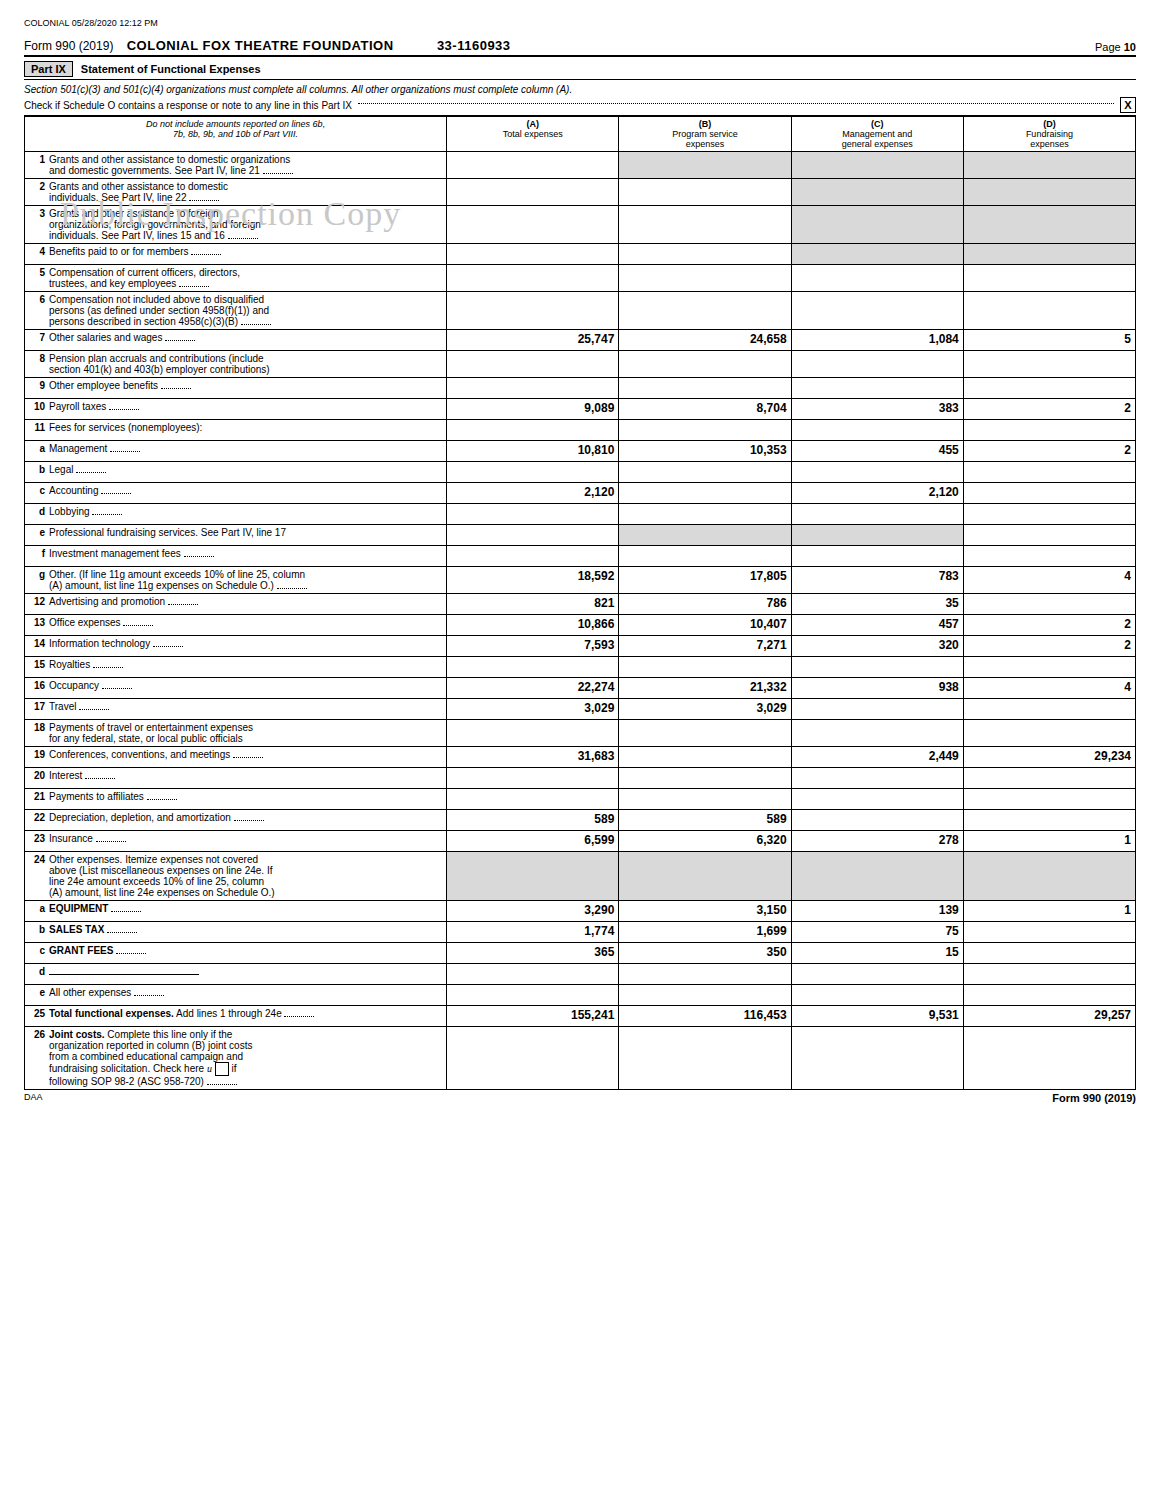COLONIAL 05/28/2020 12:12 PM
Form 990 (2019) COLONIAL FOX THEATRE FOUNDATION 33-1160933
Page 10
Part IX Statement of Functional Expenses
Section 501(c)(3) and 501(c)(4) organizations must complete all columns. All other organizations must complete column (A).
Check if Schedule O contains a response or note to any line in this Part IX X
Public Inspection Copy
| Do not include amounts reported on lines 6b, 7b, 8b, 9b, and 10b of Part VIII. | (A) Total expenses | (B) Program service expenses | (C) Management and general expenses | (D) Fundraising expenses |
| --- | --- | --- | --- | --- |
| 1 Grants and other assistance to domestic organizations and domestic governments. See Part IV, line 21 | | | | |
| 2 Grants and other assistance to domestic individuals. See Part IV, line 22 | | | | |
| 3 Grants and other assistance to foreign organizations, foreign governments, and foreign individuals. See Part IV, lines 15 and 16 | | | | |
| 4 Benefits paid to or for members | | | | |
| 5 Compensation of current officers, directors, trustees, and key employees | | | | |
| 6 Compensation not included above to disqualified persons (as defined under section 4958(f)(1)) and persons described in section 4958(c)(3)(B) | | | | |
| 7 Other salaries and wages | 25,747 | 24,658 | 1,084 | 5 |
| 8 Pension plan accruals and contributions (include section 401(k) and 403(b) employer contributions) | | | | |
| 9 Other employee benefits | | | | |
| 10 Payroll taxes | 9,089 | 8,704 | 383 | 2 |
| 11 Fees for services (nonemployees): | | | | |
| a Management | 10,810 | 10,353 | 455 | 2 |
| b Legal | | | | |
| c Accounting | 2,120 | | 2,120 | |
| d Lobbying | | | | |
| e Professional fundraising services. See Part IV, line 17 | | | | |
| f Investment management fees | | | | |
| g Other. (If line 11g amount exceeds 10% of line 25, column (A) amount, list line 11g expenses on Schedule O.) | 18,592 | 17,805 | 783 | 4 |
| 12 Advertising and promotion | 821 | 786 | 35 | |
| 13 Office expenses | 10,866 | 10,407 | 457 | 2 |
| 14 Information technology | 7,593 | 7,271 | 320 | 2 |
| 15 Royalties | | | | |
| 16 Occupancy | 22,274 | 21,332 | 938 | 4 |
| 17 Travel | 3,029 | 3,029 | | |
| 18 Payments of travel or entertainment expenses for any federal, state, or local public officials | | | | |
| 19 Conferences, conventions, and meetings | 31,683 | | 2,449 | 29,234 |
| 20 Interest | | | | |
| 21 Payments to affiliates | | | | |
| 22 Depreciation, depletion, and amortization | 589 | 589 | | |
| 23 Insurance | 6,599 | 6,320 | 278 | 1 |
| 24 Other expenses. Itemize expenses not covered above (List miscellaneous expenses on line 24e. If line 24e amount exceeds 10% of line 25, column (A) amount, list line 24e expenses on Schedule O.) | | | | |
| a EQUIPMENT | 3,290 | 3,150 | 139 | 1 |
| b SALES TAX | 1,774 | 1,699 | 75 | |
| c GRANT FEES | 365 | 350 | 15 | |
| d | | | | |
| e All other expenses | | | | |
| 25 Total functional expenses. Add lines 1 through 24e | 155,241 | 116,453 | 9,531 | 29,257 |
| 26 Joint costs. Complete this line only if the organization reported in column (B) joint costs from a combined educational campaign and fundraising solicitation. Check here u if following SOP 98-2 (ASC 958-720) | | | | |
DAA
Form 990 (2019)